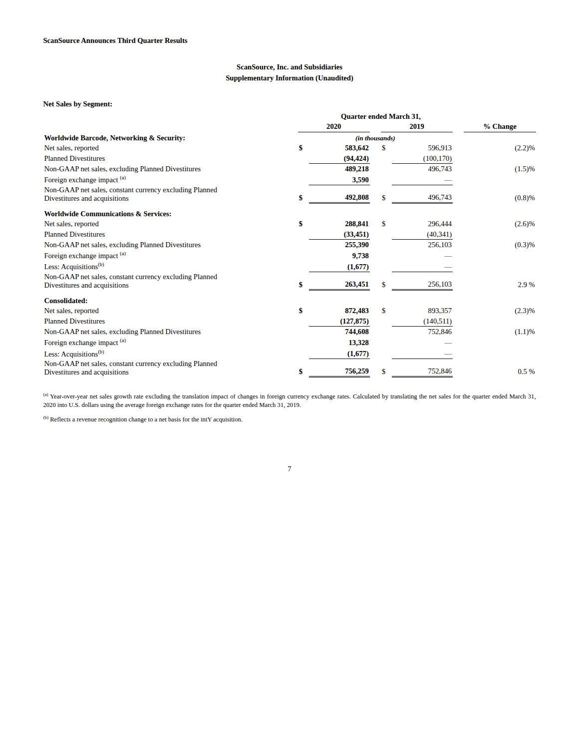ScanSource Announces Third Quarter Results
ScanSource, Inc. and Subsidiaries
Supplementary Information (Unaudited)
Net Sales by Segment:
| | Quarter ended March 31, | |
| | 2020 | | 2019 | | % Change |
| Worldwide Barcode, Networking & Security: | (in thousands) | | |
| Net sales, reported | $ | 583,642 | | $ | 596,913 | | (2.2)% |
| Planned Divestitures | | (94,424) | | | (100,170) | | |
| Non-GAAP net sales, excluding Planned Divestitures | | 489,218 | | | 496,743 | | (1.5)% |
| Foreign exchange impact (a) | | 3,590 | | | — | | |
| Non-GAAP net sales, constant currency excluding Planned Divestitures and acquisitions | $ | 492,808 | | $ | 496,743 | | (0.8)% |
| Worldwide Communications & Services: | |
| Net sales, reported | $ | 288,841 | | $ | 296,444 | | (2.6)% |
| Planned Divestitures | | (33,451) | | | (40,341) | | |
| Non-GAAP net sales, excluding Planned Divestitures | | 255,390 | | | 256,103 | | (0.3)% |
| Foreign exchange impact (a) | | 9,738 | | | — | | |
| Less: Acquisitions (b) | | (1,677) | | | — | | |
| Non-GAAP net sales, constant currency excluding Planned Divestitures and acquisitions | $ | 263,451 | | $ | 256,103 | | 2.9 % |
| Consolidated: | |
| Net sales, reported | $ | 872,483 | | $ | 893,357 | | (2.3)% |
| Planned Divestitures | | (127,875) | | | (140,511) | | |
| Non-GAAP net sales, excluding Planned Divestitures | | 744,608 | | | 752,846 | | (1.1)% |
| Foreign exchange impact (a) | | 13,328 | | | — | | |
| Less: Acquisitions (b) | | (1,677) | | | — | | |
| Non-GAAP net sales, constant currency excluding Planned Divestitures and acquisitions | $ | 756,259 | | $ | 752,846 | | 0.5 % |
(a) Year-over-year net sales growth rate excluding the translation impact of changes in foreign currency exchange rates. Calculated by translating the net sales for the quarter ended March 31, 2020 into U.S. dollars using the average foreign exchange rates for the quarter ended March 31, 2019.
(b) Reflects a revenue recognition change to a net basis for the intY acquisition.
7